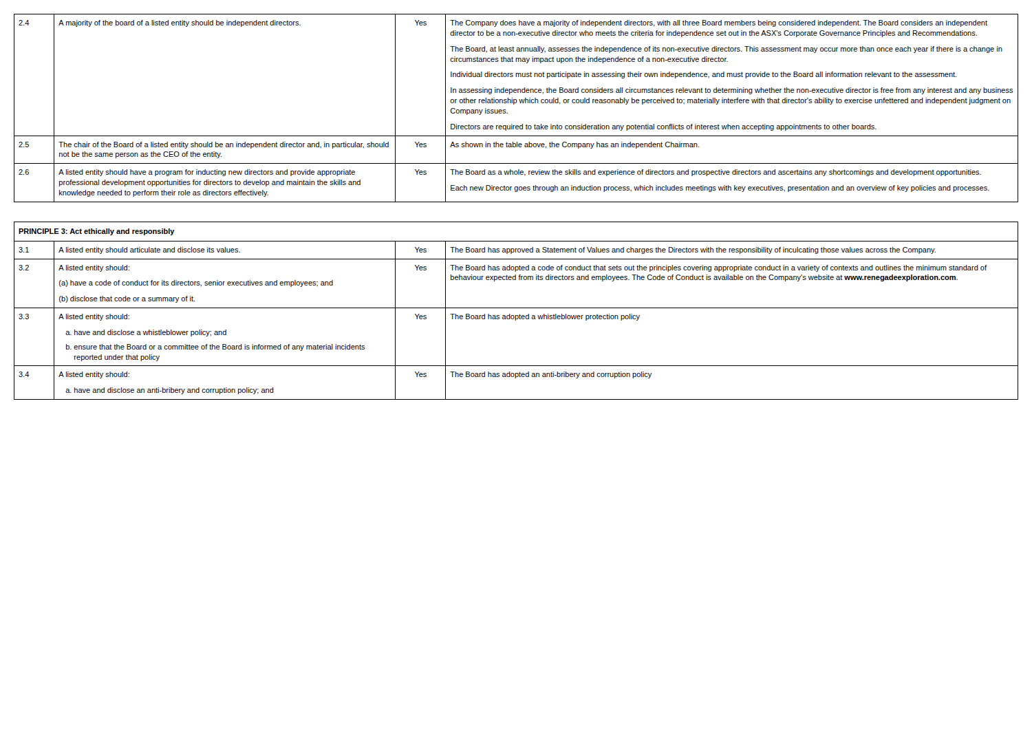| 2.4 | A majority of the board of a listed entity should be independent directors. | Yes | The Company does have a majority of independent directors, with all three Board members being considered independent. The Board considers an independent director to be a non-executive director who meets the criteria for independence set out in the ASX's Corporate Governance Principles and Recommendations. The Board, at least annually, assesses the independence of its non-executive directors. This assessment may occur more than once each year if there is a change in circumstances that may impact upon the independence of a non-executive director. Individual directors must not participate in assessing their own independence, and must provide to the Board all information relevant to the assessment. In assessing independence, the Board considers all circumstances relevant to determining whether the non-executive director is free from any interest and any business or other relationship which could, or could reasonably be perceived to; materially interfere with that director's ability to exercise unfettered and independent judgment on Company issues. Directors are required to take into consideration any potential conflicts of interest when accepting appointments to other boards. |
| 2.5 | The chair of the Board of a listed entity should be an independent director and, in particular, should not be the same person as the CEO of the entity. | Yes | As shown in the table above, the Company has an independent Chairman. |
| 2.6 | A listed entity should have a program for inducting new directors and provide appropriate professional development opportunities for directors to develop and maintain the skills and knowledge needed to perform their role as directors effectively. | Yes | The Board as a whole, review the skills and experience of directors and prospective directors and ascertains any shortcomings and development opportunities. Each new Director goes through an induction process, which includes meetings with key executives, presentation and an overview of key policies and processes. |
| PRINCIPLE 3: Act ethically and responsibly |
| 3.1 | A listed entity should articulate and disclose its values. | Yes | The Board has approved a Statement of Values and charges the Directors with the responsibility of inculcating those values across the Company. |
| 3.2 | A listed entity should: (a) have a code of conduct for its directors, senior executives and employees; and (b) disclose that code or a summary of it. | Yes | The Board has adopted a code of conduct that sets out the principles covering appropriate conduct in a variety of contexts and outlines the minimum standard of behaviour expected from its directors and employees. The Code of Conduct is available on the Company's website at www.renegadeexploration.com . |
| 3.3 | A listed entity should: have and disclose a whistleblower policy; and ensure that the Board or a committee of the Board is informed of any material incidents reported under that policy | Yes | The Board has adopted a whistleblower protection policy |
| 3.4 | A listed entity should: have and disclose an anti-bribery and corruption policy; and | Yes | The Board has adopted an anti-bribery and corruption policy |